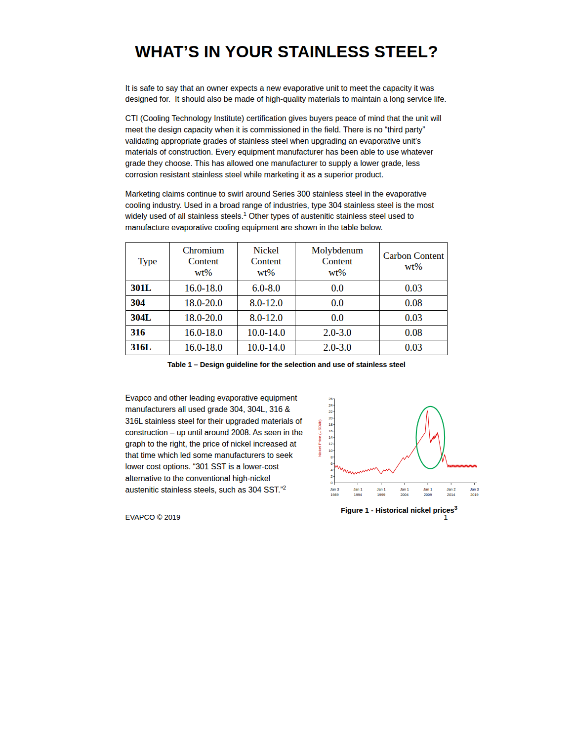WHAT’S IN YOUR STAINLESS STEEL?
It is safe to say that an owner expects a new evaporative unit to meet the capacity it was designed for. It should also be made of high-quality materials to maintain a long service life.
CTI (Cooling Technology Institute) certification gives buyers peace of mind that the unit will meet the design capacity when it is commissioned in the field. There is no “third party” validating appropriate grades of stainless steel when upgrading an evaporative unit’s materials of construction. Every equipment manufacturer has been able to use whatever grade they choose. This has allowed one manufacturer to supply a lower grade, less corrosion resistant stainless steel while marketing it as a superior product.
Marketing claims continue to swirl around Series 300 stainless steel in the evaporative cooling industry. Used in a broad range of industries, type 304 stainless steel is the most widely used of all stainless steels.1 Other types of austenitic stainless steel used to manufacture evaporative cooling equipment are shown in the table below.
| Type | Chromium Content wt% | Nickel Content wt% | Molybdenum Content wt% | Carbon Content wt% |
| --- | --- | --- | --- | --- |
| 301L | 16.0-18.0 | 6.0-8.0 | 0.0 | 0.03 |
| 304 | 18.0-20.0 | 8.0-12.0 | 0.0 | 0.08 |
| 304L | 18.0-20.0 | 8.0-12.0 | 0.0 | 0.03 |
| 316 | 16.0-18.0 | 10.0-14.0 | 2.0-3.0 | 0.08 |
| 316L | 16.0-18.0 | 10.0-14.0 | 2.0-3.0 | 0.03 |
Table 1 – Design guideline for the selection and use of stainless steel
Evapco and other leading evaporative equipment manufacturers all used grade 304, 304L, 316 & 316L stainless steel for their upgraded materials of construction – up until around 2008. As seen in the graph to the right, the price of nickel increased at that time which led some manufacturers to seek lower cost options. “301 SST is a lower-cost alternative to the conventional high-nickel austenitic stainless steels, such as 304 SST.”2
Nickel Price (USD/lb) 26 24 22 20 18 16 14 12 10 8 6 4 2 0 Jan 3 1989 Jan 1 1994 Jan 1 1999 Jan 1 2004 Jan 1 2009 Jan 2 2014 Jan 3 2019
Figure 1 - Historical nickel prices3
EVAPCO © 2019 1